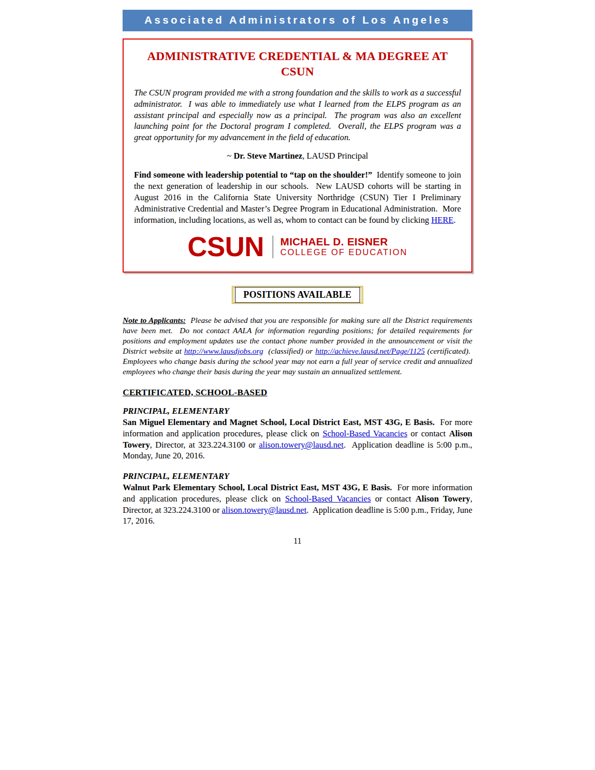Associated Administrators of Los Angeles
ADMINISTRATIVE CREDENTIAL & MA DEGREE AT CSUN
The CSUN program provided me with a strong foundation and the skills to work as a successful administrator. I was able to immediately use what I learned from the ELPS program as an assistant principal and especially now as a principal. The program was also an excellent launching point for the Doctoral program I completed. Overall, the ELPS program was a great opportunity for my advancement in the field of education.
~ Dr. Steve Martinez, LAUSD Principal
Find someone with leadership potential to “tap on the shoulder!” Identify someone to join the next generation of leadership in our schools. New LAUSD cohorts will be starting in August 2016 in the California State University Northridge (CSUN) Tier I Preliminary Administrative Credential and Master’s Degree Program in Educational Administration. More information, including locations, as well as, whom to contact can be found by clicking HERE.
CSUN MICHAEL D. EISNER COLLEGE OF EDUCATION
POSITIONS AVAILABLE
Note to Applicants: Please be advised that you are responsible for making sure all the District requirements have been met. Do not contact AALA for information regarding positions; for detailed requirements for positions and employment updates use the contact phone number provided in the announcement or visit the District website at http://www.lausdjobs.org (classified) or http://achieve.lausd.net/Page/1125 (certificated). Employees who change basis during the school year may not earn a full year of service credit and annualized employees who change their basis during the year may sustain an annualized settlement.
CERTIFICATED, SCHOOL-BASED
PRINCIPAL, ELEMENTARY
San Miguel Elementary and Magnet School, Local District East, MST 43G, E Basis. For more information and application procedures, please click on School-Based Vacancies or contact Alison Towery, Director, at 323.224.3100 or alison.towery@lausd.net. Application deadline is 5:00 p.m., Monday, June 20, 2016.
PRINCIPAL, ELEMENTARY
Walnut Park Elementary School, Local District East, MST 43G, E Basis. For more information and application procedures, please click on School-Based Vacancies or contact Alison Towery, Director, at 323.224.3100 or alison.towery@lausd.net. Application deadline is 5:00 p.m., Friday, June 17, 2016.
11